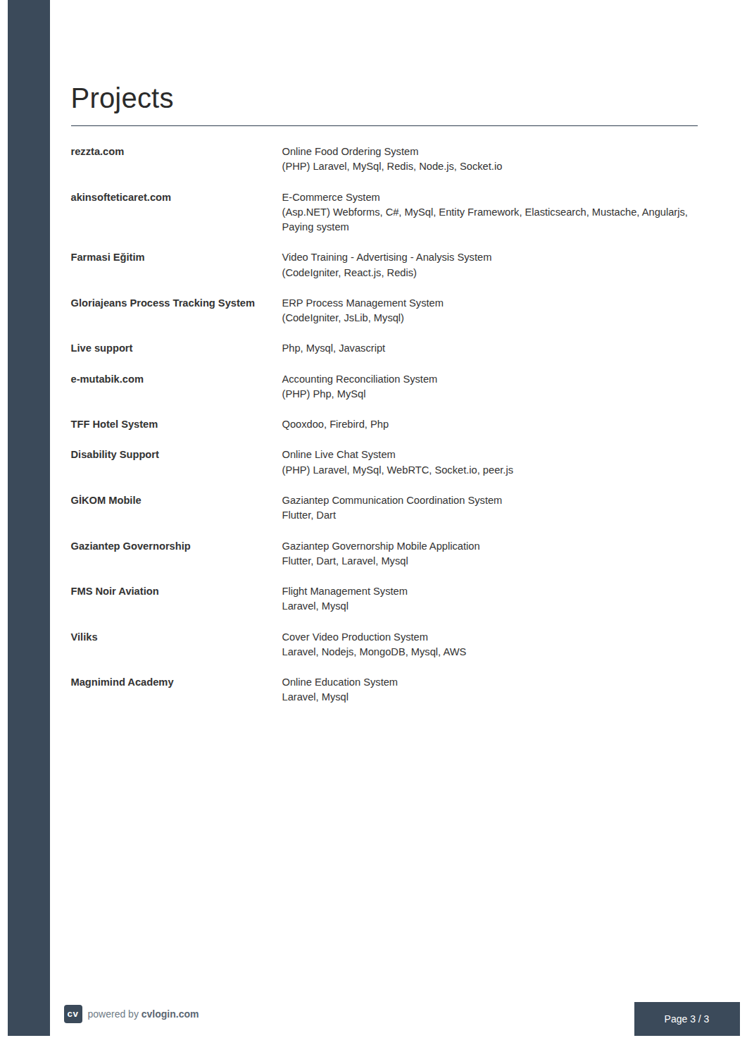Projects
| rezzta.com | Online Food Ordering System (PHP) Laravel, MySql, Redis, Node.js, Socket.io |
| akinsofteticaret.com | E-Commerce System (Asp.NET) Webforms, C#, MySql, Entity Framework, Elasticsearch, Mustache, Angularjs, Paying system |
| Farmasi Eğitim | Video Training - Advertising - Analysis System (CodeIgniter, React.js, Redis) |
| Gloriajeans Process Tracking System | ERP Process Management System (CodeIgniter, JsLib, Mysql) |
| Live support | Php, Mysql, Javascript |
| e-mutabik.com | Accounting Reconciliation System (PHP) Php, MySql |
| TFF Hotel System | Qooxdoo, Firebird, Php |
| Disability Support | Online Live Chat System (PHP) Laravel, MySql, WebRTC, Socket.io, peer.js |
| GİKOM Mobile | Gaziantep Communication Coordination System Flutter, Dart |
| Gaziantep Governorship | Gaziantep Governorship Mobile Application Flutter, Dart, Laravel, Mysql |
| FMS Noir Aviation | Flight Management System Laravel, Mysql |
| Viliks | Cover Video Production System Laravel, Nodejs, MongoDB, Mysql, AWS |
| Magnimind Academy | Online Education System Laravel, Mysql |
cv powered by cvlogin.com
Page 3 / 3